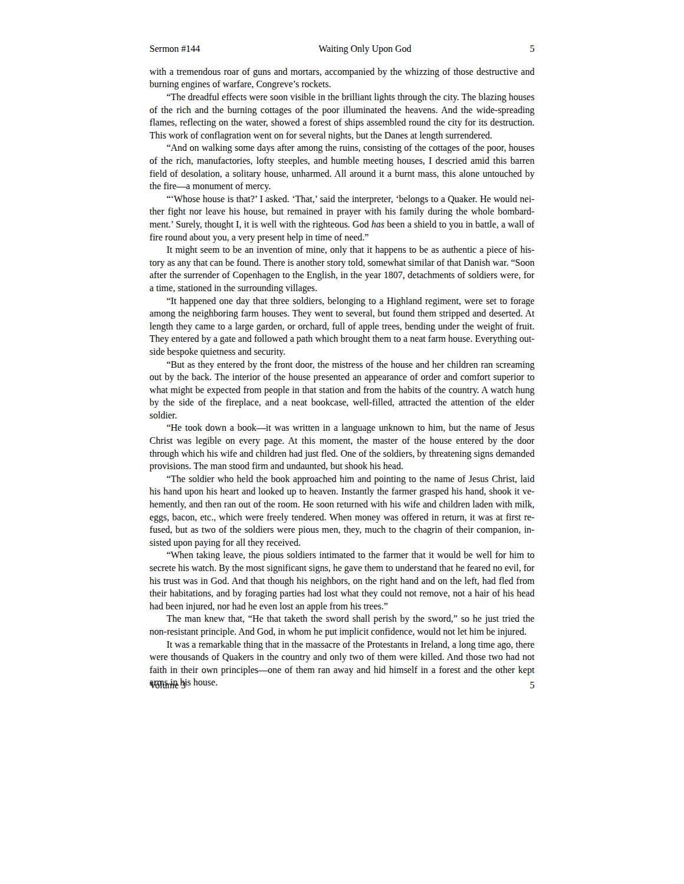Sermon #144 Waiting Only Upon God 5
with a tremendous roar of guns and mortars, accompanied by the whizzing of those destructive and burning engines of warfare, Congreve’s rockets.
“The dreadful effects were soon visible in the brilliant lights through the city. The blazing houses of the rich and the burning cottages of the poor illuminated the heavens. And the wide-spreading flames, reflecting on the water, showed a forest of ships assembled round the city for its destruction. This work of conflagration went on for several nights, but the Danes at length surrendered.
“And on walking some days after among the ruins, consisting of the cottages of the poor, houses of the rich, manufactories, lofty steeples, and humble meeting houses, I descried amid this barren field of desolation, a solitary house, unharmed. All around it a burnt mass, this alone untouched by the fire—a monument of mercy.
“‘Whose house is that?’ I asked. ‘That,’ said the interpreter, ‘belongs to a Quaker. He would neither fight nor leave his house, but remained in prayer with his family during the whole bombardment.’ Surely, thought I, it is well with the righteous. God has been a shield to you in battle, a wall of fire round about you, a very present help in time of need.”
It might seem to be an invention of mine, only that it happens to be as authentic a piece of history as any that can be found. There is another story told, somewhat similar of that Danish war. “Soon after the surrender of Copenhagen to the English, in the year 1807, detachments of soldiers were, for a time, stationed in the surrounding villages.
“It happened one day that three soldiers, belonging to a Highland regiment, were set to forage among the neighboring farm houses. They went to several, but found them stripped and deserted. At length they came to a large garden, or orchard, full of apple trees, bending under the weight of fruit. They entered by a gate and followed a path which brought them to a neat farm house. Everything outside bespoke quietness and security.
“But as they entered by the front door, the mistress of the house and her children ran screaming out by the back. The interior of the house presented an appearance of order and comfort superior to what might be expected from people in that station and from the habits of the country. A watch hung by the side of the fireplace, and a neat bookcase, well-filled, attracted the attention of the elder soldier.
“He took down a book—it was written in a language unknown to him, but the name of Jesus Christ was legible on every page. At this moment, the master of the house entered by the door through which his wife and children had just fled. One of the soldiers, by threatening signs demanded provisions. The man stood firm and undaunted, but shook his head.
“The soldier who held the book approached him and pointing to the name of Jesus Christ, laid his hand upon his heart and looked up to heaven. Instantly the farmer grasped his hand, shook it vehemently, and then ran out of the room. He soon returned with his wife and children laden with milk, eggs, bacon, etc., which were freely tendered. When money was offered in return, it was at first refused, but as two of the soldiers were pious men, they, much to the chagrin of their companion, insisted upon paying for all they received.
“When taking leave, the pious soldiers intimated to the farmer that it would be well for him to secrete his watch. By the most significant signs, he gave them to understand that he feared no evil, for his trust was in God. And that though his neighbors, on the right hand and on the left, had fled from their habitations, and by foraging parties had lost what they could not remove, not a hair of his head had been injured, nor had he even lost an apple from his trees.”
The man knew that, “He that taketh the sword shall perish by the sword,” so he just tried the non-resistant principle. And God, in whom he put implicit confidence, would not let him be injured.
It was a remarkable thing that in the massacre of the Protestants in Ireland, a long time ago, there were thousands of Quakers in the country and only two of them were killed. And those two had not faith in their own principles—one of them ran away and hid himself in a forest and the other kept arms in his house.
Volume 3 5